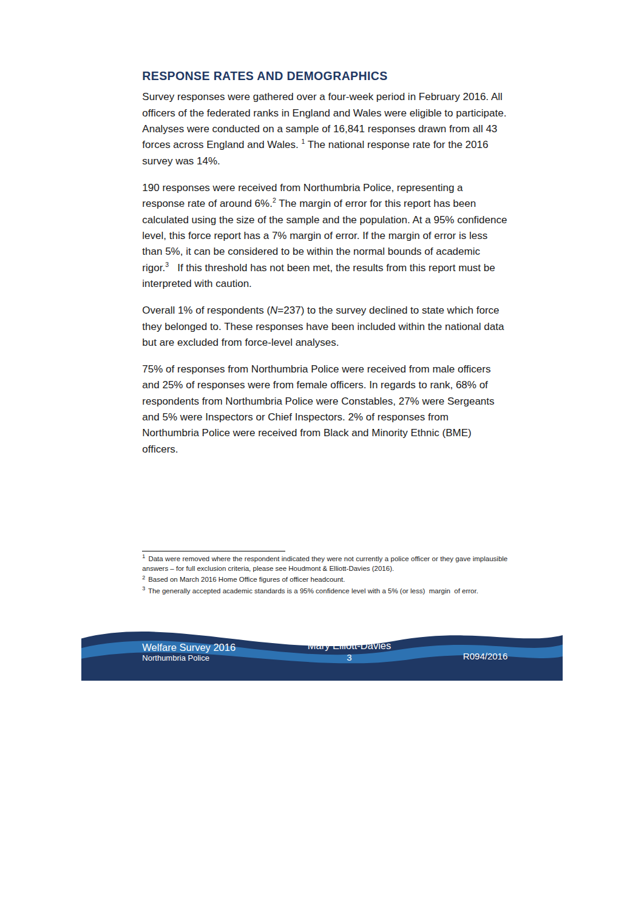Response rates and demographics
Survey responses were gathered over a four-week period in February 2016. All officers of the federated ranks in England and Wales were eligible to participate. Analyses were conducted on a sample of 16,841 responses drawn from all 43 forces across England and Wales. 1 The national response rate for the 2016 survey was 14%.
190 responses were received from Northumbria Police, representing a response rate of around 6%.2 The margin of error for this report has been calculated using the size of the sample and the population. At a 95% confidence level, this force report has a 7% margin of error. If the margin of error is less than 5%, it can be considered to be within the normal bounds of academic rigor.3 If this threshold has not been met, the results from this report must be interpreted with caution.
Overall 1% of respondents (N=237) to the survey declined to state which force they belonged to. These responses have been included within the national data but are excluded from force-level analyses.
75% of responses from Northumbria Police were received from male officers and 25% of responses were from female officers. In regards to rank, 68% of respondents from Northumbria Police were Constables, 27% were Sergeants and 5% were Inspectors or Chief Inspectors. 2% of responses from Northumbria Police were received from Black and Minority Ethnic (BME) officers.
1 Data were removed where the respondent indicated they were not currently a police officer or they gave implausible answers – for full exclusion criteria, please see Houdmont & Elliott-Davies (2016).
2 Based on March 2016 Home Office figures of officer headcount.
3 The generally accepted academic standards is a 95% confidence level with a 5% (or less) margin of error.
Welfare Survey 2016
Northumbria Police
Research and Policy Support
Mary Elliott-Davies
3
R094/2016